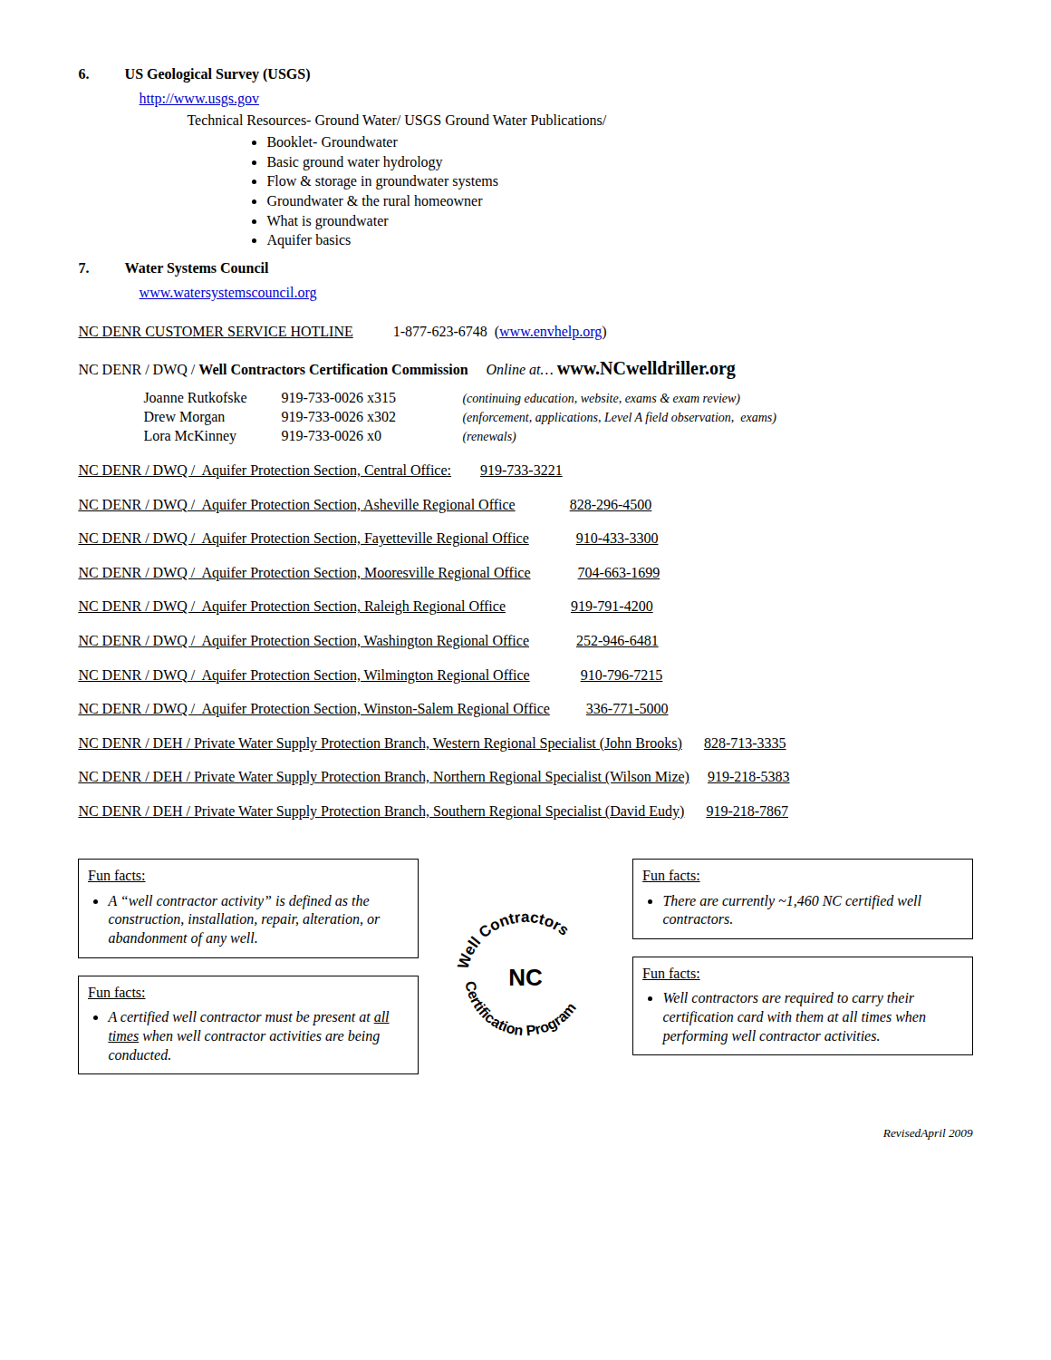6. US Geological Survey (USGS)
http://www.usgs.gov
Technical Resources- Ground Water/ USGS Ground Water Publications/
Booklet- Groundwater
Basic ground water hydrology
Flow & storage in groundwater systems
Groundwater & the rural homeowner
What is groundwater
Aquifer basics
7. Water Systems Council
www.watersystemscouncil.org
NC DENR CUSTOMER SERVICE HOTLINE 1-877-623-6748 (www.envhelp.org)
NC DENR / DWQ / Well Contractors Certification Commission Online at… www.NCwelldriller.org
Joanne Rutkofske 919-733-0026 x315(continuing education, website, exams & exam review)
Drew Morgan 919-733-0026 x302(enforcement, applications, Level A field observation, exams)
Lora McKinney 919-733-0026 x0(renewals)
NC DENR / DWQ / Aquifer Protection Section, Central Office: 919-733-3221
NC DENR / DWQ / Aquifer Protection Section, Asheville Regional Office 828-296-4500
NC DENR / DWQ / Aquifer Protection Section, Fayetteville Regional Office 910-433-3300
NC DENR / DWQ / Aquifer Protection Section, Mooresville Regional Office 704-663-1699
NC DENR / DWQ / Aquifer Protection Section, Raleigh Regional Office 919-791-4200
NC DENR / DWQ / Aquifer Protection Section, Washington Regional Office 252-946-6481
NC DENR / DWQ / Aquifer Protection Section, Wilmington Regional Office 910-796-7215
NC DENR / DWQ / Aquifer Protection Section, Winston-Salem Regional Office 336-771-5000
NC DENR / DEH / Private Water Supply Protection Branch, Western Regional Specialist (John Brooks) 828-713-3335
NC DENR / DEH / Private Water Supply Protection Branch, Northern Regional Specialist (Wilson Mize) 919-218-5383
NC DENR / DEH / Private Water Supply Protection Branch, Southern Regional Specialist (David Eudy) 919-218-7867
Fun facts:
A “well contractor activity” is defined as the construction, installation, repair, alteration, or abandonment of any well.
Fun facts:
A certified well contractor must be present at all times when well contractor activities are being conducted.
Fun facts:
There are currently ~1,460 NC certified well contractors.
Fun facts:
Well contractors are required to carry their certification card with them at all times when performing well contractor activities.
Well Contractors NC Certification Program
RevisedApril 2009